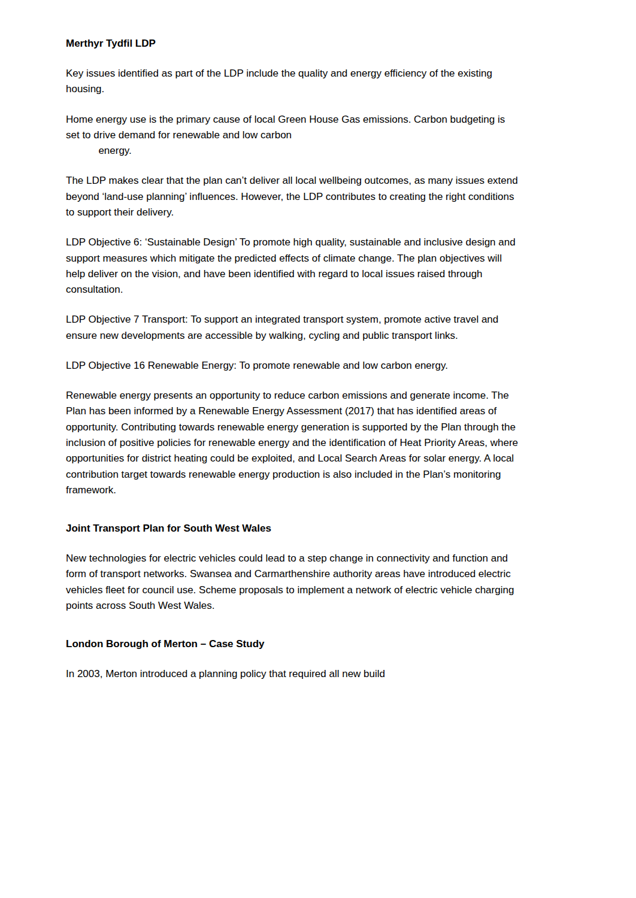Merthyr Tydfil LDP
Key issues identified as part of the LDP include the quality and energy efficiency of the existing housing.
Home energy use is the primary cause of local Green House Gas emissions. Carbon budgeting is set to drive demand for renewable and low carbon energy.
The LDP makes clear that the plan can’t deliver all local wellbeing outcomes, as many issues extend beyond ‘land-use planning’ influences. However, the LDP contributes to creating the right conditions to support their delivery.
LDP Objective 6: ‘Sustainable Design’ To promote high quality, sustainable and inclusive design and support measures which mitigate the predicted effects of climate change. The plan objectives will help deliver on the vision, and have been identified with regard to local issues raised through consultation.
LDP Objective 7 Transport: To support an integrated transport system, promote active travel and ensure new developments are accessible by walking, cycling and public transport links.
LDP Objective 16 Renewable Energy: To promote renewable and low carbon energy.
Renewable energy presents an opportunity to reduce carbon emissions and generate income. The Plan has been informed by a Renewable Energy Assessment (2017) that has identified areas of opportunity. Contributing towards renewable energy generation is supported by the Plan through the inclusion of positive policies for renewable energy and the identification of Heat Priority Areas, where opportunities for district heating could be exploited, and Local Search Areas for solar energy. A local contribution target towards renewable energy production is also included in the Plan’s monitoring framework.
Joint Transport Plan for South West Wales
New technologies for electric vehicles could lead to a step change in connectivity and function and form of transport networks. Swansea and Carmarthenshire authority areas have introduced electric vehicles fleet for council use. Scheme proposals to implement a network of electric vehicle charging points across South West Wales.
London Borough of Merton – Case Study
In 2003, Merton introduced a planning policy that required all new build